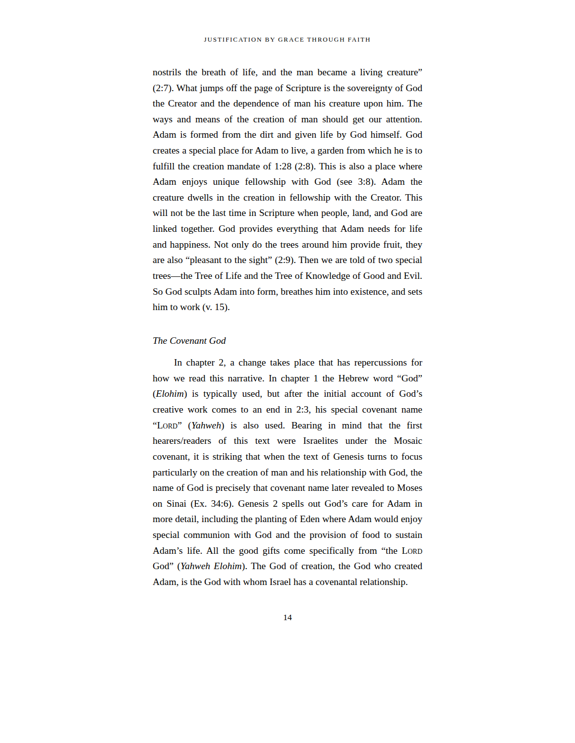Justification by Grace Through Faith
nostrils the breath of life, and the man became a living creature” (2:7). What jumps off the page of Scripture is the sovereignty of God the Creator and the dependence of man his creature upon him. The ways and means of the creation of man should get our attention. Adam is formed from the dirt and given life by God himself. God creates a special place for Adam to live, a garden from which he is to fulfill the creation mandate of 1:28 (2:8). This is also a place where Adam enjoys unique fellowship with God (see 3:8). Adam the creature dwells in the creation in fellowship with the Creator. This will not be the last time in Scripture when people, land, and God are linked together. God provides everything that Adam needs for life and happiness. Not only do the trees around him provide fruit, they are also “pleasant to the sight” (2:9). Then we are told of two special trees—the Tree of Life and the Tree of Knowledge of Good and Evil. So God sculpts Adam into form, breathes him into existence, and sets him to work (v. 15).
The Covenant God
In chapter 2, a change takes place that has repercussions for how we read this narrative. In chapter 1 the Hebrew word “God” (Elohim) is typically used, but after the initial account of God’s creative work comes to an end in 2:3, his special covenant name “Lord” (Yahweh) is also used. Bearing in mind that the first hearers/readers of this text were Israelites under the Mosaic covenant, it is striking that when the text of Genesis turns to focus particularly on the creation of man and his relationship with God, the name of God is precisely that covenant name later revealed to Moses on Sinai (Ex. 34:6). Genesis 2 spells out God’s care for Adam in more detail, including the planting of Eden where Adam would enjoy special communion with God and the provision of food to sustain Adam’s life. All the good gifts come specifically from “the Lord God” (Yahweh Elohim). The God of creation, the God who created Adam, is the God with whom Israel has a covenantal relationship.
14